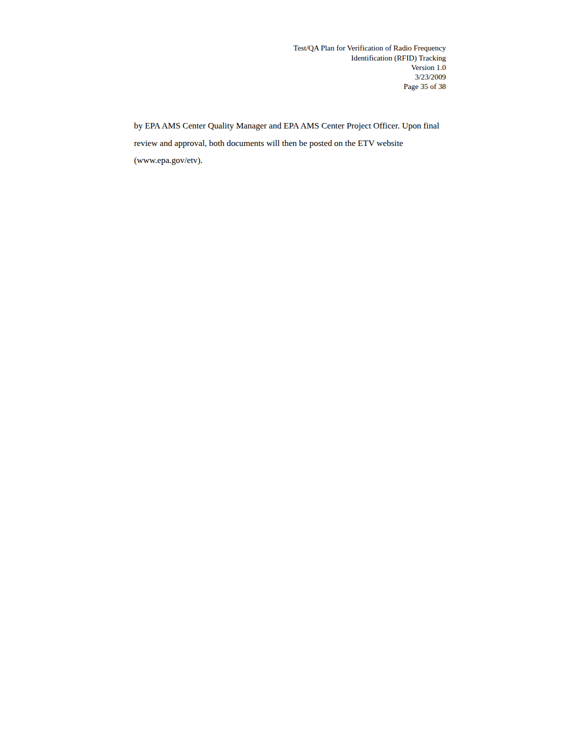Test/QA Plan for Verification of Radio Frequency
Identification (RFID) Tracking
Version 1.0
3/23/2009
Page 35 of 38
by EPA AMS Center Quality Manager and EPA AMS Center Project Officer. Upon final review and approval, both documents will then be posted on the ETV website (www.epa.gov/etv).